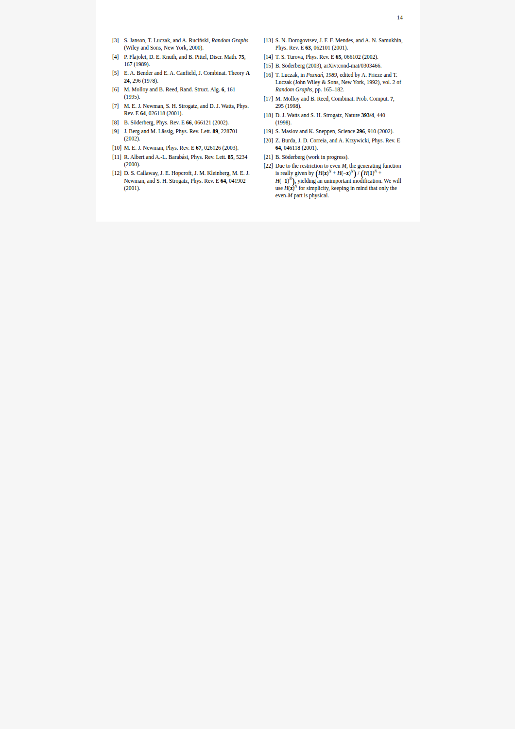14
[3] S. Janson, T. Luczak, and A. Ruciński, Random Graphs (Wiley and Sons, New York, 2000).
[4] P. Flajolet, D. E. Knuth, and B. Pittel, Discr. Math. 75, 167 (1989).
[5] E. A. Bender and E. A. Canfield, J. Combinat. Theory A 24, 296 (1978).
[6] M. Molloy and B. Reed, Rand. Struct. Alg. 6, 161 (1995).
[7] M. E. J. Newman, S. H. Strogatz, and D. J. Watts, Phys. Rev. E 64, 026118 (2001).
[8] B. Söderberg, Phys. Rev. E 66, 066121 (2002).
[9] J. Berg and M. Lässig, Phys. Rev. Lett. 89, 228701 (2002).
[10] M. E. J. Newman, Phys. Rev. E 67, 026126 (2003).
[11] R. Albert and A.-L. Barabási, Phys. Rev. Lett. 85, 5234 (2000).
[12] D. S. Callaway, J. E. Hopcroft, J. M. Kleinberg, M. E. J. Newman, and S. H. Strogatz, Phys. Rev. E 64, 041902 (2001).
[13] S. N. Dorogovtsev, J. F. F. Mendes, and A. N. Samukhin, Phys. Rev. E 63, 062101 (2001).
[14] T. S. Turova, Phys. Rev. E 65, 066102 (2002).
[15] B. Söderberg (2003), arXiv:cond-mat/0303466.
[16] T. Luczak, in Poznań, 1989, edited by A. Frieze and T. Luczak (John Wiley & Sons, New York, 1992), vol. 2 of Random Graphs, pp. 165–182.
[17] M. Molloy and B. Reed, Combinat. Prob. Comput. 7, 295 (1998).
[18] D. J. Watts and S. H. Strogatz, Nature 393/4, 440 (1998).
[19] S. Maslov and K. Sneppen, Science 296, 910 (2002).
[20] Z. Burda, J. D. Correia, and A. Krzywicki, Phys. Rev. E 64, 046118 (2001).
[21] B. Söderberg (work in progress).
[22] Due to the restriction to even M, the generating function is really given by (H(z)N + H(−z)N) / (H(1)N + H(−1)N), yielding an unimportant modification. We will use H(z)N for simplicity, keeping in mind that only the even-M part is physical.